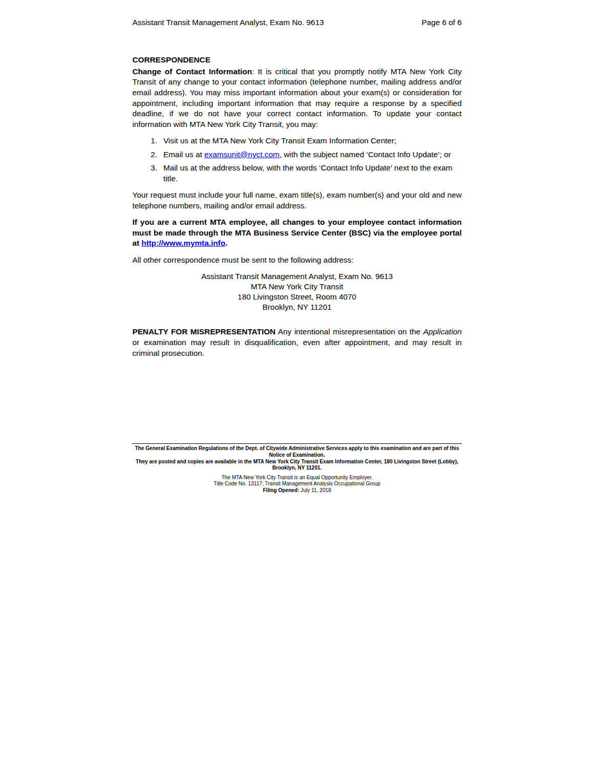Assistant Transit Management Analyst, Exam No. 9613
Page 6 of 6
CORRESPONDENCE
Change of Contact Information: It is critical that you promptly notify MTA New York City Transit of any change to your contact information (telephone number, mailing address and/or email address). You may miss important information about your exam(s) or consideration for appointment, including important information that may require a response by a specified deadline, if we do not have your correct contact information. To update your contact information with MTA New York City Transit, you may:
Visit us at the MTA New York City Transit Exam Information Center;
Email us at examsunit@nyct.com, with the subject named ‘Contact Info Update’; or
Mail us at the address below, with the words ‘Contact Info Update’ next to the exam title.
Your request must include your full name, exam title(s), exam number(s) and your old and new telephone numbers, mailing and/or email address.
If you are a current MTA employee, all changes to your employee contact information must be made through the MTA Business Service Center (BSC) via the employee portal at http://www.mymta.info.
All other correspondence must be sent to the following address:
Assistant Transit Management Analyst, Exam No. 9613
MTA New York City Transit
180 Livingston Street, Room 4070
Brooklyn, NY 11201
PENALTY FOR MISREPRESENTATION Any intentional misrepresentation on the Application or examination may result in disqualification, even after appointment, and may result in criminal prosecution.
The General Examination Regulations of the Dept. of Citywide Administrative Services apply to this examination and are part of this Notice of Examination.
They are posted and copies are available in the MTA New York City Transit Exam Information Center, 180 Livingston Street (Lobby), Brooklyn, NY 11201.
The MTA New York City Transit is an Equal Opportunity Employer.
Title Code No. 13117; Transit Management Analysis Occupational Group
Filing Opened: July 11, 2018